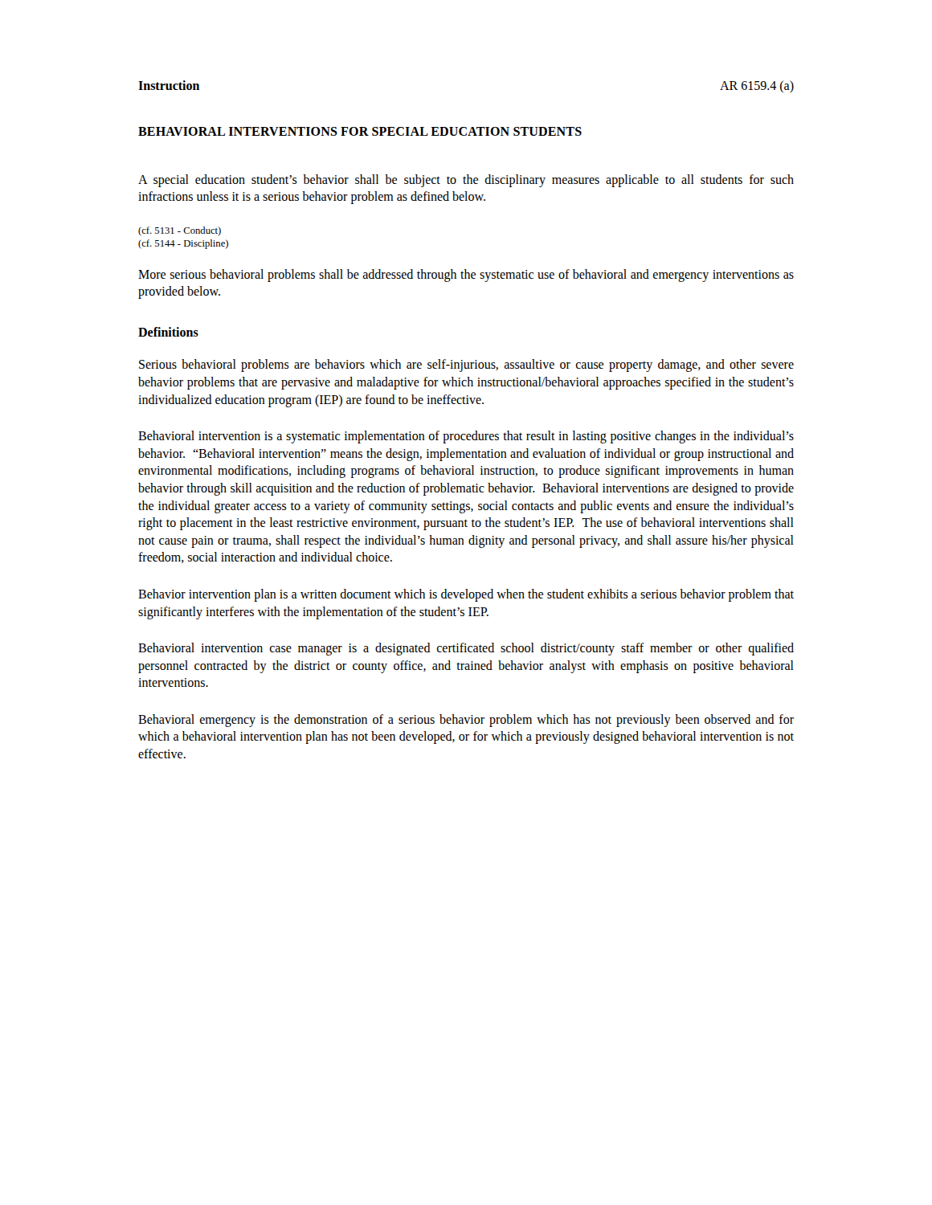Instruction AR 6159.4 (a)
BEHAVIORAL INTERVENTIONS FOR SPECIAL EDUCATION STUDENTS
A special education student’s behavior shall be subject to the disciplinary measures applicable to all students for such infractions unless it is a serious behavior problem as defined below.
(cf. 5131 - Conduct) (cf. 5144 - Discipline)
More serious behavioral problems shall be addressed through the systematic use of behavioral and emergency interventions as provided below.
Definitions
Serious behavioral problems are behaviors which are self-injurious, assaultive or cause property damage, and other severe behavior problems that are pervasive and maladaptive for which instructional/behavioral approaches specified in the student’s individualized education program (IEP) are found to be ineffective.
Behavioral intervention is a systematic implementation of procedures that result in lasting positive changes in the individual’s behavior. “Behavioral intervention” means the design, implementation and evaluation of individual or group instructional and environmental modifications, including programs of behavioral instruction, to produce significant improvements in human behavior through skill acquisition and the reduction of problematic behavior. Behavioral interventions are designed to provide the individual greater access to a variety of community settings, social contacts and public events and ensure the individual’s right to placement in the least restrictive environment, pursuant to the student’s IEP. The use of behavioral interventions shall not cause pain or trauma, shall respect the individual’s human dignity and personal privacy, and shall assure his/her physical freedom, social interaction and individual choice.
Behavior intervention plan is a written document which is developed when the student exhibits a serious behavior problem that significantly interferes with the implementation of the student’s IEP.
Behavioral intervention case manager is a designated certificated school district/county staff member or other qualified personnel contracted by the district or county office, and trained behavior analyst with emphasis on positive behavioral interventions.
Behavioral emergency is the demonstration of a serious behavior problem which has not previously been observed and for which a behavioral intervention plan has not been developed, or for which a previously designed behavioral intervention is not effective.